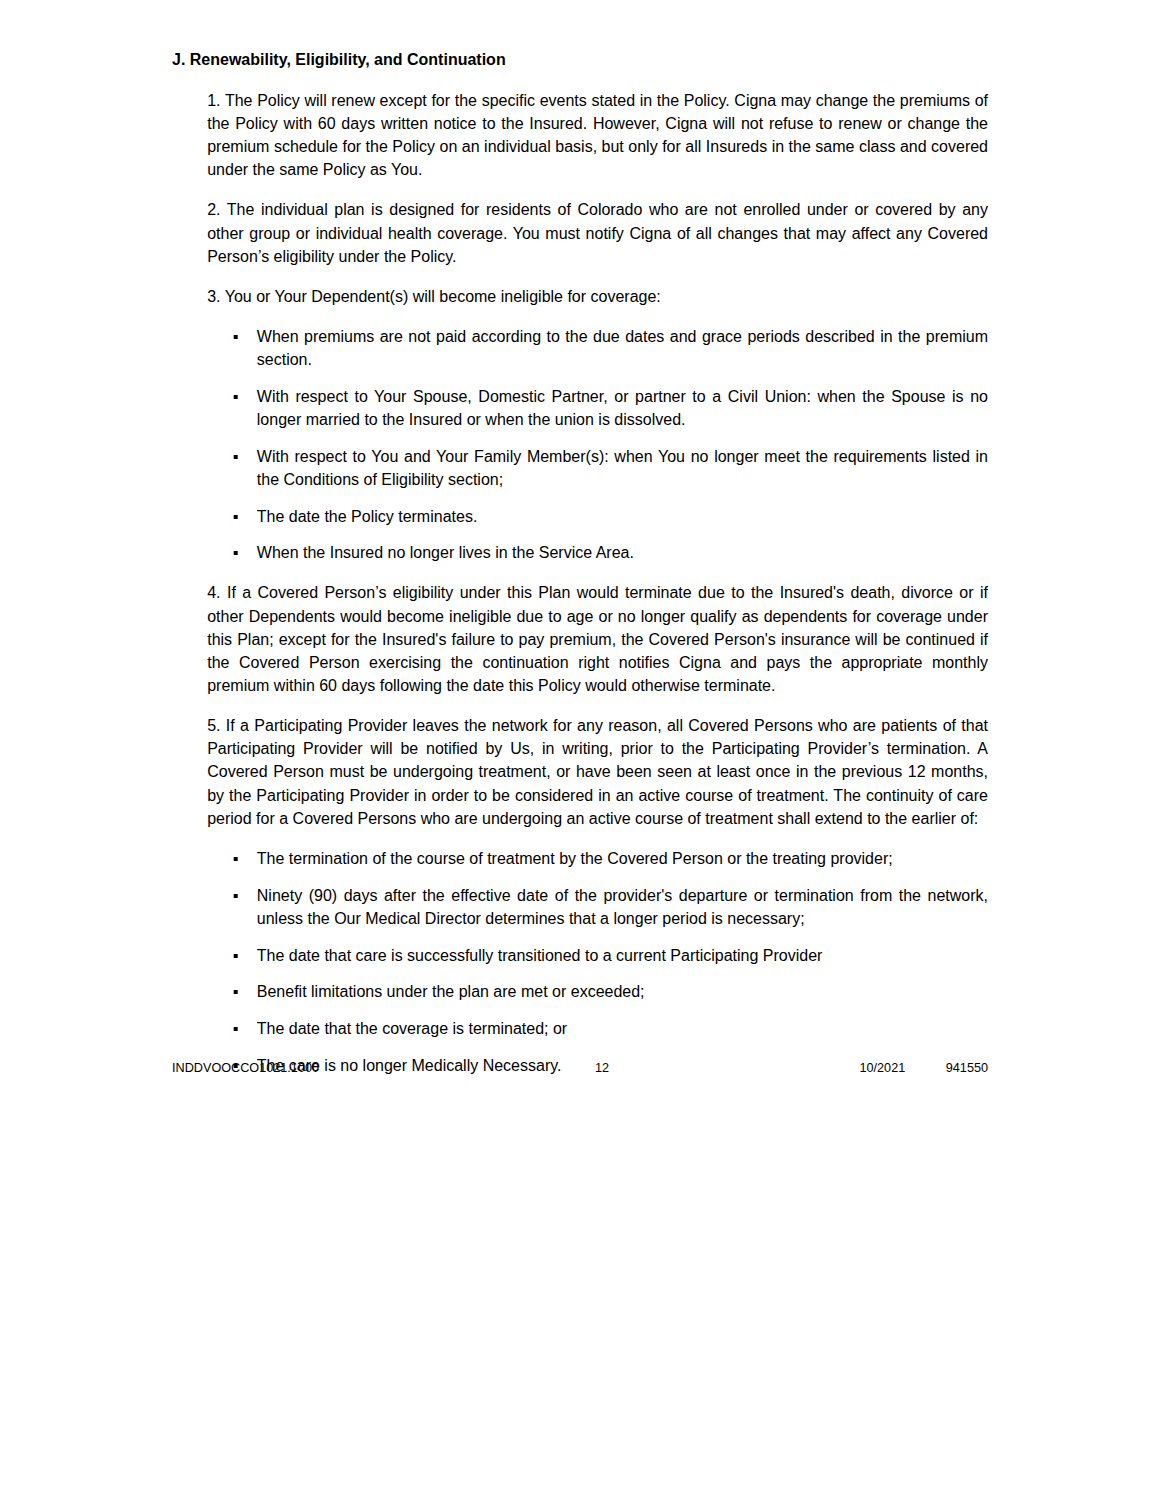J. Renewability, Eligibility, and Continuation
1. The Policy will renew except for the specific events stated in the Policy. Cigna may change the premiums of the Policy with 60 days written notice to the Insured. However, Cigna will not refuse to renew or change the premium schedule for the Policy on an individual basis, but only for all Insureds in the same class and covered under the same Policy as You.
2. The individual plan is designed for residents of Colorado who are not enrolled under or covered by any other group or individual health coverage. You must notify Cigna of all changes that may affect any Covered Person’s eligibility under the Policy.
3. You or Your Dependent(s) will become ineligible for coverage:
When premiums are not paid according to the due dates and grace periods described in the premium section.
With respect to Your Spouse, Domestic Partner, or partner to a Civil Union: when the Spouse is no longer married to the Insured or when the union is dissolved.
With respect to You and Your Family Member(s): when You no longer meet the requirements listed in the Conditions of Eligibility section;
The date the Policy terminates.
When the Insured no longer lives in the Service Area.
4. If a Covered Person’s eligibility under this Plan would terminate due to the Insured's death, divorce or if other Dependents would become ineligible due to age or no longer qualify as dependents for coverage under this Plan; except for the Insured's failure to pay premium, the Covered Person's insurance will be continued if the Covered Person exercising the continuation right notifies Cigna and pays the appropriate monthly premium within 60 days following the date this Policy would otherwise terminate.
5. If a Participating Provider leaves the network for any reason, all Covered Persons who are patients of that Participating Provider will be notified by Us, in writing, prior to the Participating Provider’s termination. A Covered Person must be undergoing treatment, or have been seen at least once in the previous 12 months, by the Participating Provider in order to be considered in an active course of treatment. The continuity of care period for a Covered Persons who are undergoing an active course of treatment shall extend to the earlier of:
The termination of the course of treatment by the Covered Person or the treating provider;
Ninety (90) days after the effective date of the provider's departure or termination from the network, unless the Our Medical Director determines that a longer period is necessary;
The date that care is successfully transitioned to a current Participating Provider
Benefit limitations under the plan are met or exceeded;
The date that the coverage is terminated; or
The care is no longer Medically Necessary.
INDDVOOCCO1021.1000
12
10/2021941550